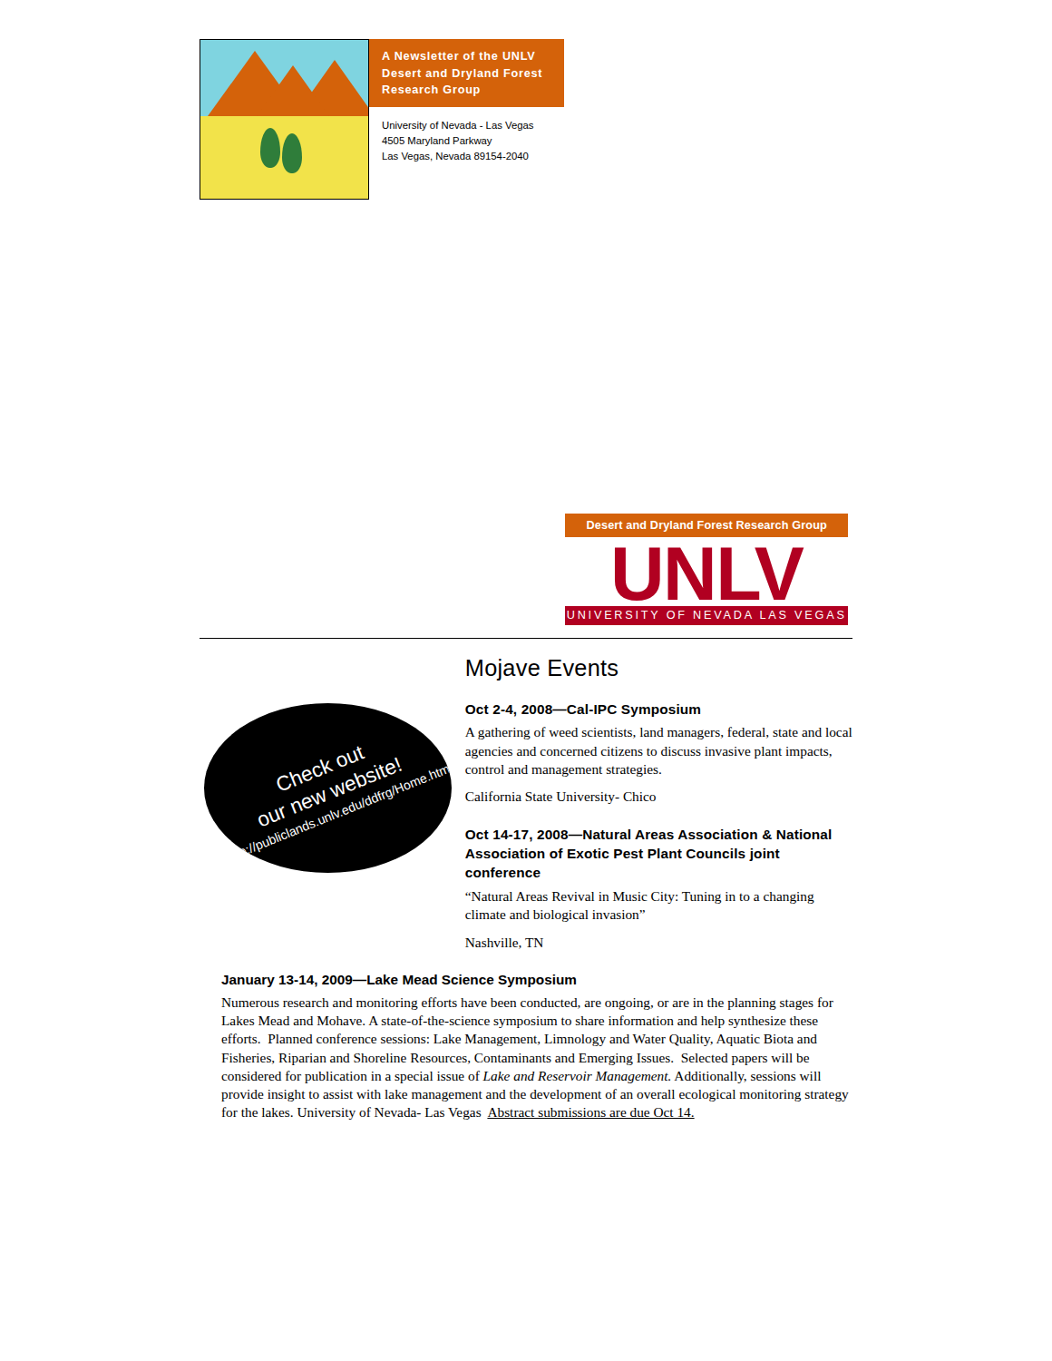A Newsletter of the UNLV
Desert and Dryland Forest
Research Group
University of Nevada - Las Vegas
4505 Maryland Parkway
Las Vegas, Nevada 89154-2040
Desert and Dryland Forest Research Group
UNLV
UNIVERSITY OF NEVADA LAS VEGAS
Mojave Events
Check out our new website! http://publiclands.unlv.edu/ddfrg/Home.htm
Oct 2-4, 2008—Cal-IPC Symposium
A gathering of weed scientists, land managers, federal, state and local agencies and concerned citizens to discuss invasive plant impacts, control and management strategies.
California State University- Chico
Oct 14-17, 2008—Natural Areas Association & National
Association of Exotic Pest Plant Councils joint conference
“Natural Areas Revival in Music City: Tuning in to a changing climate and biological invasion”
Nashville, TN
January 13-14, 2009—Lake Mead Science Symposium
Numerous research and monitoring efforts have been conducted, are ongoing, or are in the planning stages for Lakes Mead and Mohave. A state-of-the-science symposium to share information and help synthesize these efforts. Planned conference sessions: Lake Management, Limnology and Water Quality, Aquatic Biota and Fisheries, Riparian and Shoreline Resources, Contaminants and Emerging Issues. Selected papers will be considered for publication in a special issue of Lake and Reservoir Management. Additionally, sessions will provide insight to assist with lake management and the development of an overall ecological monitoring strategy for the lakes. University of Nevada- Las Vegas Abstract submissions are due Oct 14.